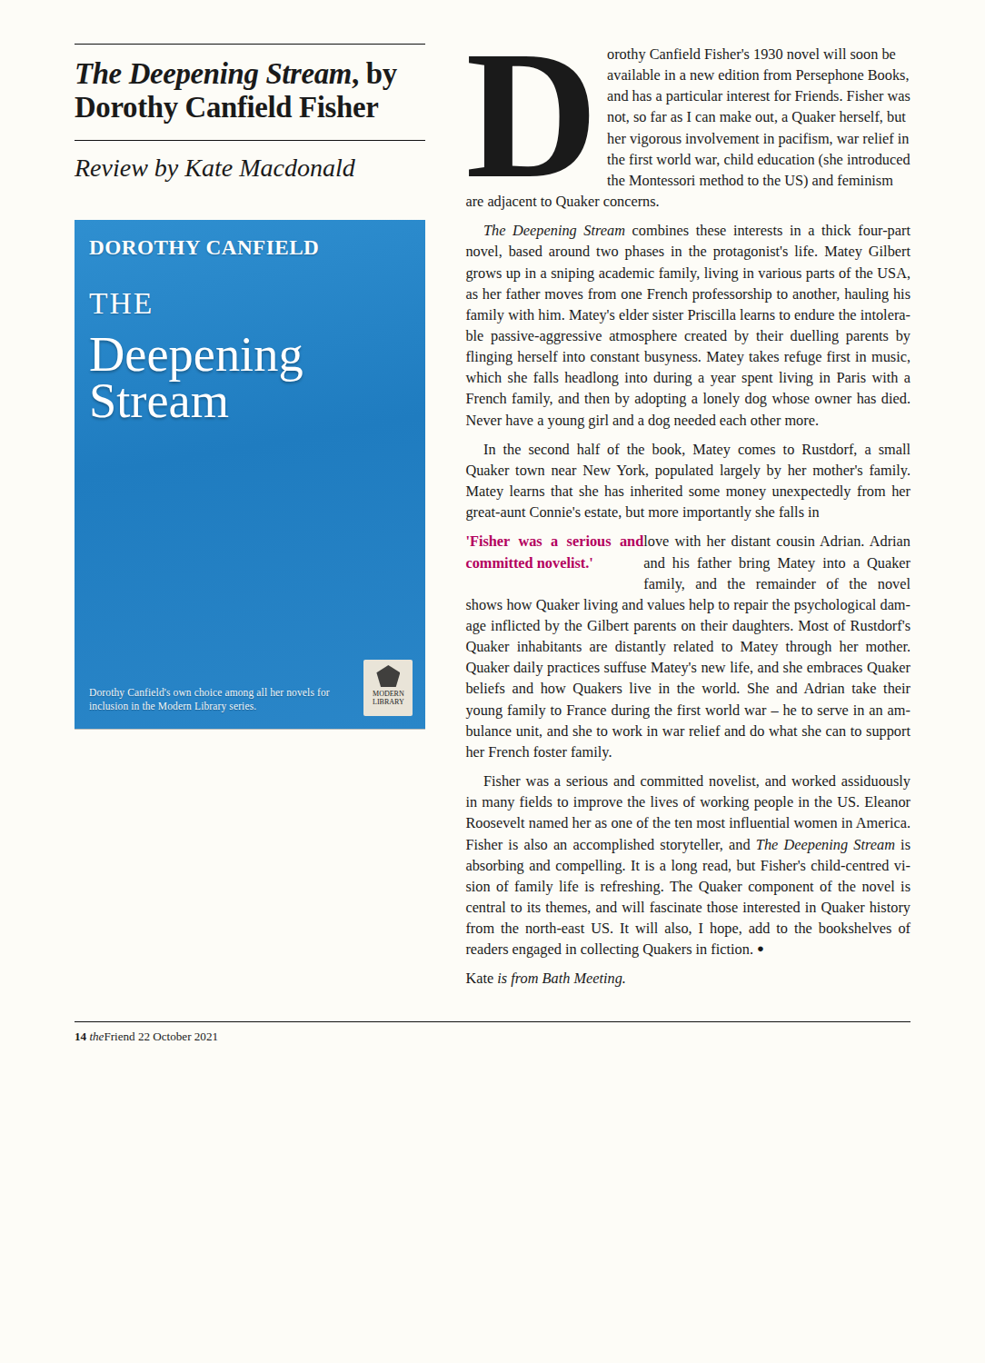The Deepening Stream, by Dorothy Canfield Fisher
Review by Kate Macdonald
Dorothy Canfield
The
Deepening Stream
Dorothy Canfield's own choice among all her novels for inclusion in the Modern Library series.
MODERN
LIBRARY
D
orothy Canfield Fisher's 1930 novel will soon be available in a new edition from Persephone Books, and has a particular interest for Friends. Fisher was not, so far as I can make out, a Quaker herself, but her vigorous involvement in pacifism, war relief in the first world war, child education (she introduced the Montessori method to the US) and feminism are adjacent to Quaker concerns.
The Deepening Stream combines these interests in a thick four-part novel, based around two phases in the protagonist's life. Matey Gilbert grows up in a sniping academic family, living in various parts of the USA, as her father moves from one French professorship to another, hauling his family with him. Matey's elder sister Priscilla learns to endure the intolerable passive-aggressive atmosphere created by their duelling parents by flinging herself into constant busyness. Matey takes refuge first in music, which she falls headlong into during a year spent living in Paris with a French family, and then by adopting a lonely dog whose owner has died. Never have a young girl and a dog needed each other more.
In the second half of the book, Matey comes to Rustdorf, a small Quaker town near New York, populated largely by her mother's family. Matey learns that she has inherited some money unexpectedly from her great-aunt Connie's estate, but more importantly she falls in
'Fisher was a serious and committed novelist.'
love with her distant cousin Adrian. Adrian and his father bring Matey into a Quaker family, and the remainder of the novel shows how Quaker living and values help to repair the psychological damage inflicted by the Gilbert parents on their daughters. Most of Rustdorf's Quaker inhabitants are distantly related to Matey through her mother. Quaker daily practices suffuse Matey's new life, and she embraces Quaker beliefs and how Quakers live in the world. She and Adrian take their young family to France during the first world war – he to serve in an ambulance unit, and she to work in war relief and do what she can to support her French foster family.
Fisher was a serious and committed novelist, and worked assiduously in many fields to improve the lives of working people in the US. Eleanor Roosevelt named her as one of the ten most influential women in America. Fisher is also an accomplished storyteller, and The Deepening Stream is absorbing and compelling. It is a long read, but Fisher's child-centred vision of family life is refreshing. The Quaker component of the novel is central to its themes, and will fascinate those interested in Quaker history from the north-east US. It will also, I hope, add to the bookshelves of readers engaged in collecting Quakers in fiction. ●
Kate is from Bath Meeting.
14 the Friend 22 October 2021